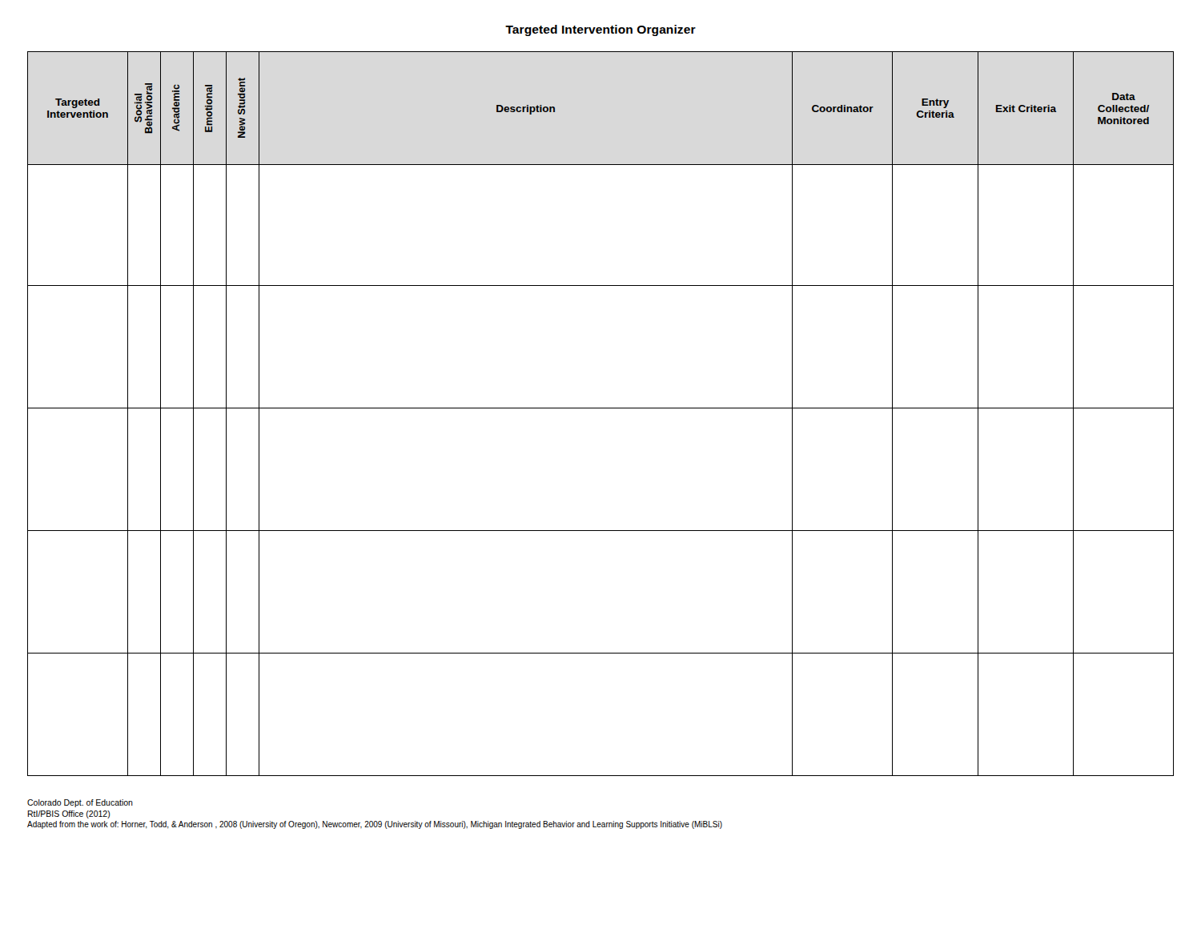Targeted Intervention Organizer
| Targeted Intervention | Social Behavioral | Academic | Emotional | New Student | Description | Coordinator | Entry Criteria | Exit Criteria | Data Collected/ Monitored |
| --- | --- | --- | --- | --- | --- | --- | --- | --- | --- |
Colorado Dept. of Education RtI/PBIS Office (2012) Adapted from the work of: Horner, Todd, & Anderson , 2008 (University of Oregon), Newcomer, 2009 (University of Missouri), Michigan Integrated Behavior and Learning Supports Initiative (MiBLSi)